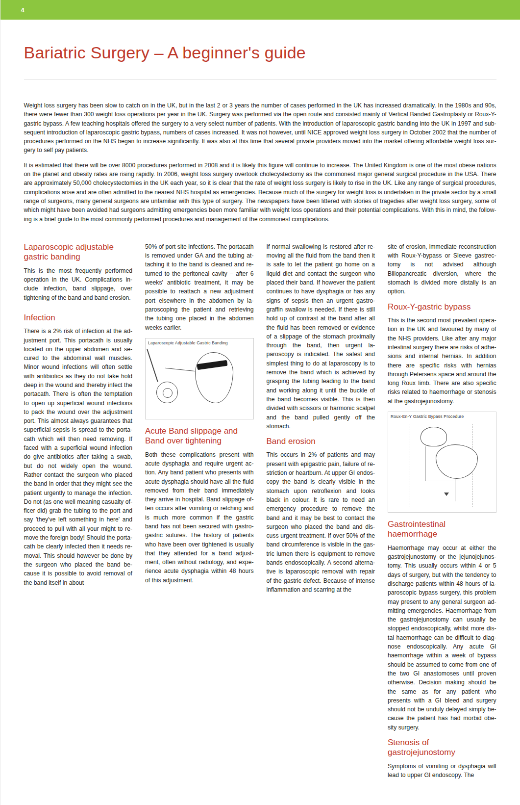4
Bariatric Surgery – A beginner's guide
Weight loss surgery has been slow to catch on in the UK, but in the last 2 or 3 years the number of cases performed in the UK has increased dramatically. In the 1980s and 90s, there were fewer than 300 weight loss operations per year in the UK. Surgery was performed via the open route and consisted mainly of Vertical Banded Gastroplasty or Roux-Y-gastric bypass. A few teaching hospitals offered the surgery to a very select number of patients. With the introduction of laparoscopic gastric banding into the UK in 1997 and subsequent introduction of laparoscopic gastric bypass, numbers of cases increased. It was not however, until NICE approved weight loss surgery in October 2002 that the number of procedures performed on the NHS began to increase significantly. It was also at this time that several private providers moved into the market offering affordable weight loss surgery to self pay patients.
It is estimated that there will be over 8000 procedures performed in 2008 and it is likely this figure will continue to increase. The United Kingdom is one of the most obese nations on the planet and obesity rates are rising rapidly. In 2006, weight loss surgery overtook cholecystectomy as the commonest major general surgical procedure in the USA. There are approximately 50,000 cholecystectomies in the UK each year, so it is clear that the rate of weight loss surgery is likely to rise in the UK. Like any range of surgical procedures, complications arise and are often admitted to the nearest NHS hospital as emergencies. Because much of the surgery for weight loss is undertaken in the private sector by a small range of surgeons, many general surgeons are unfamiliar with this type of surgery. The newspapers have been littered with stories of tragedies after weight loss surgery, some of which might have been avoided had surgeons admitting emergencies been more familiar with weight loss operations and their potential complications. With this in mind, the following is a brief guide to the most commonly performed procedures and management of the commonest complications.
Laparoscopic adjustable gastric banding
This is the most frequently performed operation in the UK. Complications include infection, band slippage, over tightening of the band and band erosion.
Infection
There is a 2% risk of infection at the adjustment port. This portacath is usually located on the upper abdomen and secured to the abdominal wall muscles. Minor wound infections will often settle with antibiotics as they do not take hold deep in the wound and thereby infect the portacath. There is often the temptation to open up superficial wound infections to pack the wound over the adjustment port. This almost always guarantees that superficial sepsis is spread to the portacath which will then need removing. If faced with a superficial wound infection do give antibiotics after taking a swab, but do not widely open the wound. Rather contact the surgeon who placed the band in order that they might see the patient urgently to manage the infection. Do not (as one well meaning casualty officer did) grab the tubing to the port and say 'they've left something in here' and proceed to pull with all your might to remove the foreign body! Should the portacath be clearly infected then it needs removal. This should however be done by the surgeon who placed the band because it is possible to avoid removal of the band itself in about
50% of port site infections. The portacath is removed under GA and the tubing attaching it to the band is cleaned and returned to the peritoneal cavity – after 6 weeks' antibiotic treatment, it may be possible to reattach a new adjustment port elsewhere in the abdomen by laparoscoping the patient and retrieving the tubing one placed in the abdomen weeks earlier.
Laparoscopic Adjustable Gastric Banding
Acute Band slippage and Band over tightening
Both these complications present with acute dysphagia and require urgent action. Any band patient who presents with acute dysphagia should have all the fluid removed from their band immediately they arrive in hospital. Band slippage often occurs after vomiting or retching and is much more common if the gastric band has not been secured with gastro-gastric sutures. The history of patients who have been over tightened is usually that they attended for a band adjustment, often without radiology, and experience acute dysphagia within 48 hours of this adjustment.
If normal swallowing is restored after removing all the fluid from the band then it is safe to let the patient go home on a liquid diet and contact the surgeon who placed their band. If however the patient continues to have dysphagia or has any signs of sepsis then an urgent gastrograffin swallow is needed. If there is still hold up of contrast at the band after all the fluid has been removed or evidence of a slippage of the stomach proximally through the band, then urgent laparoscopy is indicated. The safest and simplest thing to do at laparoscopy is to remove the band which is achieved by grasping the tubing leading to the band and working along it until the buckle of the band becomes visible. This is then divided with scissors or harmonic scalpel and the band pulled gently off the stomach.
Band erosion
This occurs in 2% of patients and may present with epigastric pain, failure of restriction or heartburn. At upper GI endoscopy the band is clearly visible in the stomach upon retroflexion and looks black in colour. It is rare to need an emergency procedure to remove the band and it may be best to contact the surgeon who placed the band and discuss urgent treatment. If over 50% of the band circumference is visible in the gastric lumen there is equipment to remove bands endoscopically. A second alternative is laparoscopic removal with repair of the gastric defect. Because of intense inflammation and scarring at the
site of erosion, immediate reconstruction with Roux-Y-bypass or Sleeve gastrectomy is not advised although Biliopancreatic diversion, where the stomach is divided more distally is an option.
Roux-Y-gastric bypass
This is the second most prevalent operation in the UK and favoured by many of the NHS providers. Like after any major intestinal surgery there are risks of adhesions and internal hernias. In addition there are specific risks with hernias through Petersens space and around the long Roux limb. There are also specific risks related to haemorrhage or stenosis at the gastrojejunostomy.
Roux-En-Y Gastric Bypass Procedure
Gastrointestinal haemorrhage
Haemorrhage may occur at either the gastrojejunostomy or the jejunojejunostomy. This usually occurs within 4 or 5 days of surgery, but with the tendency to discharge patients within 48 hours of laparoscopic bypass surgery, this problem may present to any general surgeon admitting emergencies. Haemorrhage from the gastrojejunostomy can usually be stopped endoscopically, whilst more distal haemorrhage can be difficult to diagnose endoscopically. Any acute GI haemorrhage within a week of bypass should be assumed to come from one of the two GI anastomoses until proven otherwise. Decision making should be the same as for any patient who presents with a GI bleed and surgery should not be unduly delayed simply because the patient has had morbid obesity surgery.
Stenosis of gastrojejunostomy
Symptoms of vomiting or dysphagia will lead to upper GI endoscopy. The